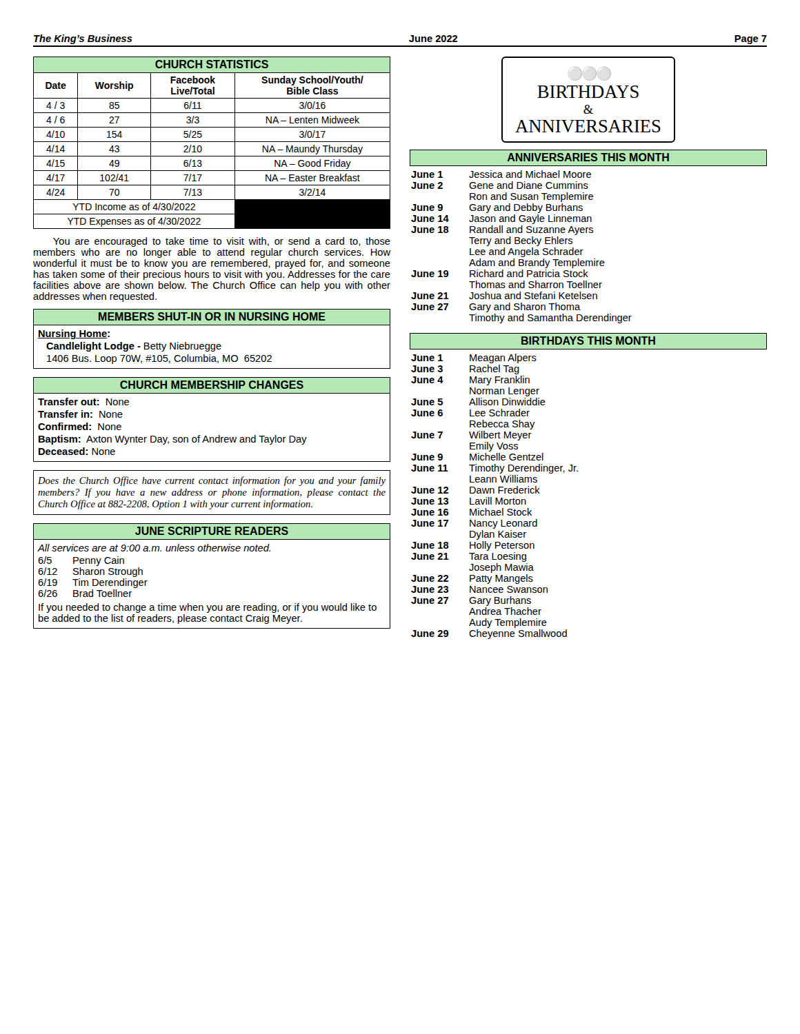The King’s Business June 2022 Page 7
CHURCH STATISTICS
| Date | Worship | Facebook Live/Total | Sunday School/Youth/ Bible Class |
| --- | --- | --- | --- |
| 4 / 3 | 85 | 6/11 | 3/0/16 |
| 4 / 6 | 27 | 3/3 | NA – Lenten Midweek |
| 4/10 | 154 | 5/25 | 3/0/17 |
| 4/14 | 43 | 2/10 | NA – Maundy Thursday |
| 4/15 | 49 | 6/13 | NA – Good Friday |
| 4/17 | 102/41 | 7/17 | NA – Easter Breakfast |
| 4/24 | 70 | 7/13 | 3/2/14 |
| YTD Income as of 4/30/2022 | |
| YTD Expenses as of 4/30/2022 | |
You are encouraged to take time to visit with, or send a card to, those members who are no longer able to attend regular church services. How wonderful it must be to know you are remembered, prayed for, and someone has taken some of their precious hours to visit with you. Addresses for the care facilities above are shown below. The Church Office can help you with other addresses when requested.
MEMBERS SHUT-IN OR IN NURSING HOME
Nursing Home:
Candlelight Lodge - Betty Niebruegge
1406 Bus. Loop 70W, #105, Columbia, MO 65202
CHURCH MEMBERSHIP CHANGES
Transfer out: None
Transfer in: None
Confirmed: None
Baptism: Axton Wynter Day, son of Andrew and Taylor Day
Deceased: None
Does the Church Office have current contact information for you and your family members? If you have a new address or phone information, please contact the Church Office at 882-2208, Option 1 with your current information.
JUNE SCRIPTURE READERS
All services are at 9:00 a.m. unless otherwise noted.
6/5 Penny Cain
6/12 Sharon Strough
6/19 Tim Derendinger
6/26 Brad Toellner
If you needed to change a time when you are reading, or if you would like to be added to the list of readers, please contact Craig Meyer.
⚪⚪⚪
BIRTHDAYS & ANNIVERSARIES
ANNIVERSARIES THIS MONTH
| June 1 | Jessica and Michael Moore |
| June 2 | Gene and Diane Cummins |
| | Ron and Susan Templemire |
| June 9 | Gary and Debby Burhans |
| June 14 | Jason and Gayle Linneman |
| June 18 | Randall and Suzanne Ayers |
| | Terry and Becky Ehlers |
| | Lee and Angela Schrader |
| | Adam and Brandy Templemire |
| June 19 | Richard and Patricia Stock |
| | Thomas and Sharron Toellner |
| June 21 | Joshua and Stefani Ketelsen |
| June 27 | Gary and Sharon Thoma |
| | Timothy and Samantha Derendinger |
BIRTHDAYS THIS MONTH
| June 1 | Meagan Alpers |
| June 3 | Rachel Tag |
| June 4 | Mary Franklin |
| | Norman Lenger |
| June 5 | Allison Dinwiddie |
| June 6 | Lee Schrader |
| | Rebecca Shay |
| June 7 | Wilbert Meyer |
| | Emily Voss |
| June 9 | Michelle Gentzel |
| June 11 | Timothy Derendinger, Jr. |
| | Leann Williams |
| June 12 | Dawn Frederick |
| June 13 | Lavill Morton |
| June 16 | Michael Stock |
| June 17 | Nancy Leonard |
| | Dylan Kaiser |
| June 18 | Holly Peterson |
| June 21 | Tara Loesing |
| | Joseph Mawia |
| June 22 | Patty Mangels |
| June 23 | Nancee Swanson |
| June 27 | Gary Burhans |
| | Andrea Thacher |
| | Audy Templemire |
| June 29 | Cheyenne Smallwood |